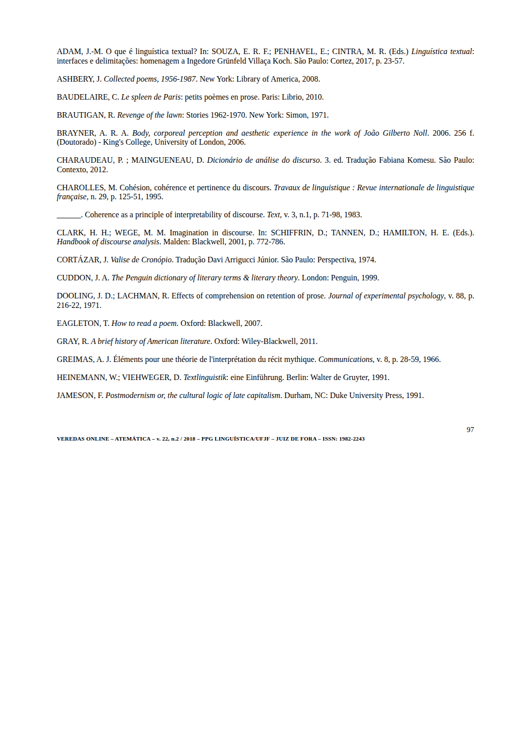ADAM, J.-M. O que é linguística textual? In: SOUZA, E. R. F.; PENHAVEL, E.; CINTRA, M. R. (Eds.) Linguística textual: interfaces e delimitações: homenagem a Ingedore Grünfeld Villaça Koch. São Paulo: Cortez, 2017, p. 23-57.
ASHBERY, J. Collected poems, 1956-1987. New York: Library of America, 2008.
BAUDELAIRE, C. Le spleen de Paris: petits poèmes en prose. Paris: Librio, 2010.
BRAUTIGAN, R. Revenge of the lawn: Stories 1962-1970. New York: Simon, 1971.
BRAYNER, A. R. A. Body, corporeal perception and aesthetic experience in the work of João Gilberto Noll. 2006. 256 f. (Doutorado) - King's College, University of London, 2006.
CHARAUDEAU, P. ; MAINGUENEAU, D. Dicionário de análise do discurso. 3. ed. Tradução Fabiana Komesu. São Paulo: Contexto, 2012.
CHAROLLES, M. Cohésion, cohérence et pertinence du discours. Travaux de linguistique : Revue internationale de linguistique française, n. 29, p. 125-51, 1995.
______. Coherence as a principle of interpretability of discourse. Text, v. 3, n.1, p. 71-98, 1983.
CLARK, H. H.; WEGE, M. M. Imagination in discourse. In: SCHIFFRIN, D.; TANNEN, D.; HAMILTON, H. E. (Eds.). Handbook of discourse analysis. Malden: Blackwell, 2001, p. 772-786.
CORTÁZAR, J. Valise de Cronópio. Tradução Davi Arrigucci Júnior. São Paulo: Perspectiva, 1974.
CUDDON, J. A. The Penguin dictionary of literary terms & literary theory. London: Penguin, 1999.
DOOLING, J. D.; LACHMAN, R. Effects of comprehension on retention of prose. Journal of experimental psychology, v. 88, p. 216-22, 1971.
EAGLETON, T. How to read a poem. Oxford: Blackwell, 2007.
GRAY, R. A brief history of American literature. Oxford: Wiley-Blackwell, 2011.
GREIMAS, A. J. Éléments pour une théorie de l'interprétation du récit mythique. Communications, v. 8, p. 28-59, 1966.
HEINEMANN, W.; VIEHWEGER, D. Textlinguistik: eine Einführung. Berlin: Walter de Gruyter, 1991.
JAMESON, F. Postmodernism or, the cultural logic of late capitalism. Durham, NC: Duke University Press, 1991.
97
VEREDAS ONLINE – ATEMÁTICA – v. 22, n.2 / 2018 – PPG LINGUÍSTICA/UFJF – JUIZ DE FORA – ISSN: 1982-2243